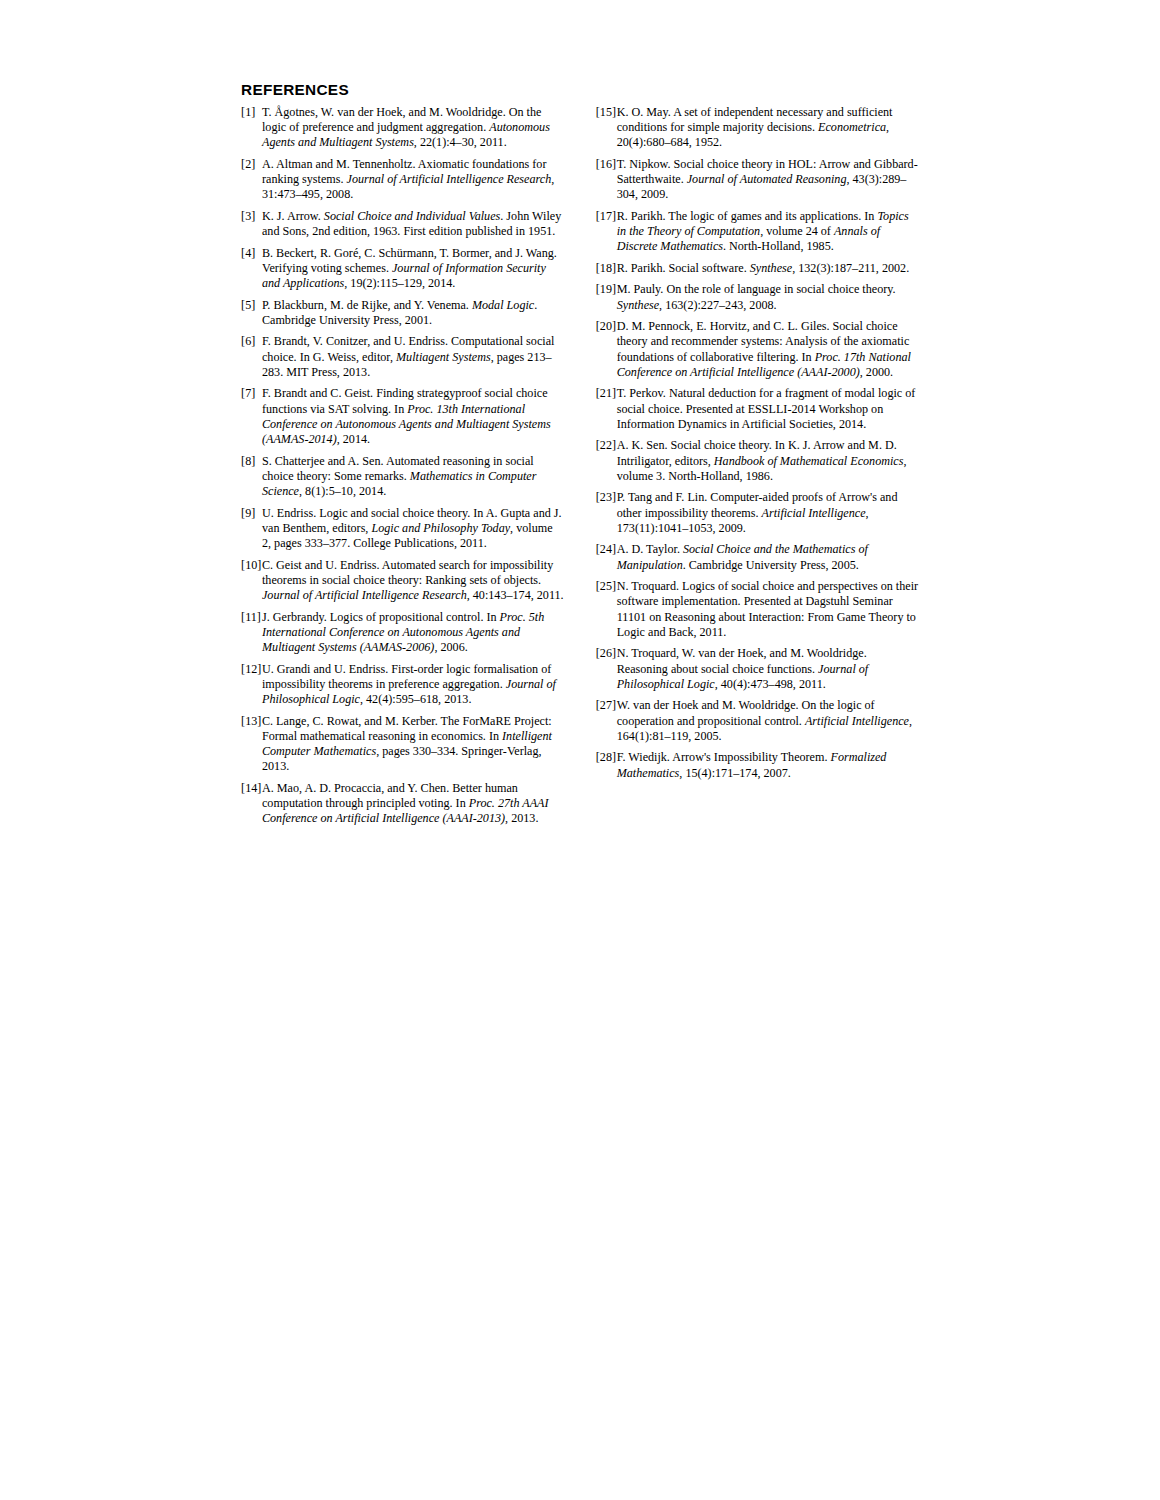REFERENCES
[1] T. Ågotnes, W. van der Hoek, and M. Wooldridge. On the logic of preference and judgment aggregation. Autonomous Agents and Multiagent Systems, 22(1):4–30, 2011.
[2] A. Altman and M. Tennenholtz. Axiomatic foundations for ranking systems. Journal of Artificial Intelligence Research, 31:473–495, 2008.
[3] K. J. Arrow. Social Choice and Individual Values. John Wiley and Sons, 2nd edition, 1963. First edition published in 1951.
[4] B. Beckert, R. Goré, C. Schürmann, T. Bormer, and J. Wang. Verifying voting schemes. Journal of Information Security and Applications, 19(2):115–129, 2014.
[5] P. Blackburn, M. de Rijke, and Y. Venema. Modal Logic. Cambridge University Press, 2001.
[6] F. Brandt, V. Conitzer, and U. Endriss. Computational social choice. In G. Weiss, editor, Multiagent Systems, pages 213–283. MIT Press, 2013.
[7] F. Brandt and C. Geist. Finding strategyproof social choice functions via SAT solving. In Proc. 13th International Conference on Autonomous Agents and Multiagent Systems (AAMAS-2014), 2014.
[8] S. Chatterjee and A. Sen. Automated reasoning in social choice theory: Some remarks. Mathematics in Computer Science, 8(1):5–10, 2014.
[9] U. Endriss. Logic and social choice theory. In A. Gupta and J. van Benthem, editors, Logic and Philosophy Today, volume 2, pages 333–377. College Publications, 2011.
[10] C. Geist and U. Endriss. Automated search for impossibility theorems in social choice theory: Ranking sets of objects. Journal of Artificial Intelligence Research, 40:143–174, 2011.
[11] J. Gerbrandy. Logics of propositional control. In Proc. 5th International Conference on Autonomous Agents and Multiagent Systems (AAMAS-2006), 2006.
[12] U. Grandi and U. Endriss. First-order logic formalisation of impossibility theorems in preference aggregation. Journal of Philosophical Logic, 42(4):595–618, 2013.
[13] C. Lange, C. Rowat, and M. Kerber. The ForMaRE Project: Formal mathematical reasoning in economics. In Intelligent Computer Mathematics, pages 330–334. Springer-Verlag, 2013.
[14] A. Mao, A. D. Procaccia, and Y. Chen. Better human computation through principled voting. In Proc. 27th AAAI Conference on Artificial Intelligence (AAAI-2013), 2013.
[15] K. O. May. A set of independent necessary and sufficient conditions for simple majority decisions. Econometrica, 20(4):680–684, 1952.
[16] T. Nipkow. Social choice theory in HOL: Arrow and Gibbard-Satterthwaite. Journal of Automated Reasoning, 43(3):289–304, 2009.
[17] R. Parikh. The logic of games and its applications. In Topics in the Theory of Computation, volume 24 of Annals of Discrete Mathematics. North-Holland, 1985.
[18] R. Parikh. Social software. Synthese, 132(3):187–211, 2002.
[19] M. Pauly. On the role of language in social choice theory. Synthese, 163(2):227–243, 2008.
[20] D. M. Pennock, E. Horvitz, and C. L. Giles. Social choice theory and recommender systems: Analysis of the axiomatic foundations of collaborative filtering. In Proc. 17th National Conference on Artificial Intelligence (AAAI-2000), 2000.
[21] T. Perkov. Natural deduction for a fragment of modal logic of social choice. Presented at ESSLLI-2014 Workshop on Information Dynamics in Artificial Societies, 2014.
[22] A. K. Sen. Social choice theory. In K. J. Arrow and M. D. Intriligator, editors, Handbook of Mathematical Economics, volume 3. North-Holland, 1986.
[23] P. Tang and F. Lin. Computer-aided proofs of Arrow's and other impossibility theorems. Artificial Intelligence, 173(11):1041–1053, 2009.
[24] A. D. Taylor. Social Choice and the Mathematics of Manipulation. Cambridge University Press, 2005.
[25] N. Troquard. Logics of social choice and perspectives on their software implementation. Presented at Dagstuhl Seminar 11101 on Reasoning about Interaction: From Game Theory to Logic and Back, 2011.
[26] N. Troquard, W. van der Hoek, and M. Wooldridge. Reasoning about social choice functions. Journal of Philosophical Logic, 40(4):473–498, 2011.
[27] W. van der Hoek and M. Wooldridge. On the logic of cooperation and propositional control. Artificial Intelligence, 164(1):81–119, 2005.
[28] F. Wiedijk. Arrow's Impossibility Theorem. Formalized Mathematics, 15(4):171–174, 2007.